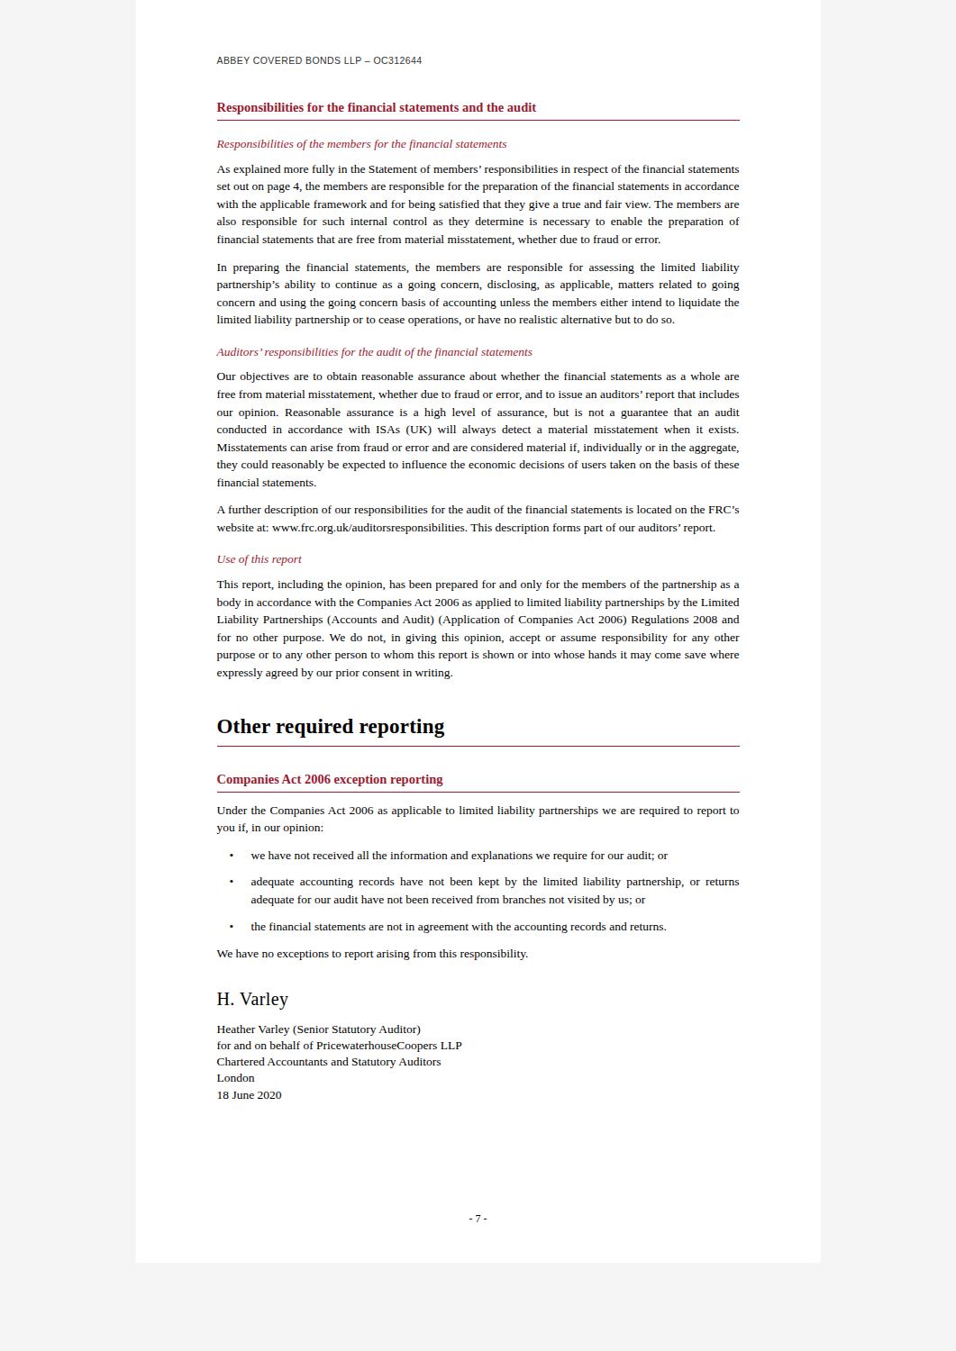ABBEY COVERED BONDS LLP – OC312644
Responsibilities for the financial statements and the audit
Responsibilities of the members for the financial statements
As explained more fully in the Statement of members’ responsibilities in respect of the financial statements set out on page 4, the members are responsible for the preparation of the financial statements in accordance with the applicable framework and for being satisfied that they give a true and fair view. The members are also responsible for such internal control as they determine is necessary to enable the preparation of financial statements that are free from material misstatement, whether due to fraud or error.
In preparing the financial statements, the members are responsible for assessing the limited liability partnership’s ability to continue as a going concern, disclosing, as applicable, matters related to going concern and using the going concern basis of accounting unless the members either intend to liquidate the limited liability partnership or to cease operations, or have no realistic alternative but to do so.
Auditors’ responsibilities for the audit of the financial statements
Our objectives are to obtain reasonable assurance about whether the financial statements as a whole are free from material misstatement, whether due to fraud or error, and to issue an auditors’ report that includes our opinion. Reasonable assurance is a high level of assurance, but is not a guarantee that an audit conducted in accordance with ISAs (UK) will always detect a material misstatement when it exists. Misstatements can arise from fraud or error and are considered material if, individually or in the aggregate, they could reasonably be expected to influence the economic decisions of users taken on the basis of these financial statements.
A further description of our responsibilities for the audit of the financial statements is located on the FRC’s website at: www.frc.org.uk/auditorsresponsibilities. This description forms part of our auditors’ report.
Use of this report
This report, including the opinion, has been prepared for and only for the members of the partnership as a body in accordance with the Companies Act 2006 as applied to limited liability partnerships by the Limited Liability Partnerships (Accounts and Audit) (Application of Companies Act 2006) Regulations 2008 and for no other purpose. We do not, in giving this opinion, accept or assume responsibility for any other purpose or to any other person to whom this report is shown or into whose hands it may come save where expressly agreed by our prior consent in writing.
Other required reporting
Companies Act 2006 exception reporting
Under the Companies Act 2006 as applicable to limited liability partnerships we are required to report to you if, in our opinion:
we have not received all the information and explanations we require for our audit; or
adequate accounting records have not been kept by the limited liability partnership, or returns adequate for our audit have not been received from branches not visited by us; or
the financial statements are not in agreement with the accounting records and returns.
We have no exceptions to report arising from this responsibility.
H. Varley
Heather Varley (Senior Statutory Auditor)
for and on behalf of PricewaterhouseCoopers LLP
Chartered Accountants and Statutory Auditors
London
18 June 2020
- 7 -